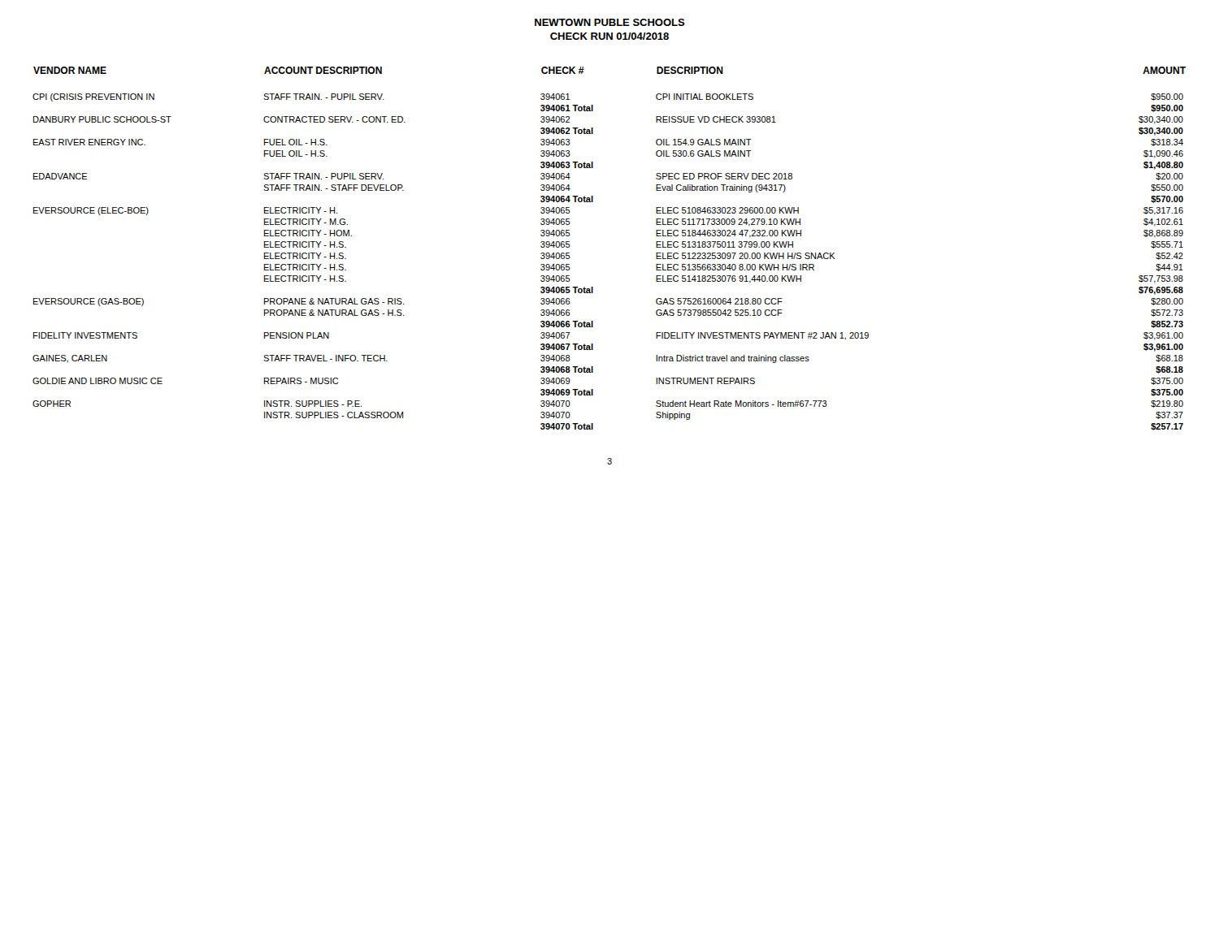NEWTOWN PUBLE SCHOOLS
CHECK RUN 01/04/2018
| VENDOR NAME | ACCOUNT DESCRIPTION | CHECK # | DESCRIPTION | AMOUNT |
| --- | --- | --- | --- | --- |
| CPI (CRISIS PREVENTION IN | STAFF TRAIN. - PUPIL SERV. | 394061 | CPI INITIAL BOOKLETS | $950.00 |
| | | 394061 Total | | $950.00 |
| DANBURY PUBLIC SCHOOLS-ST | CONTRACTED SERV. - CONT. ED. | 394062 | REISSUE VD CHECK 393081 | $30,340.00 |
| | | 394062 Total | | $30,340.00 |
| EAST RIVER ENERGY INC. | FUEL OIL - H.S. | 394063 | OIL 154.9 GALS MAINT | $318.34 |
| | FUEL OIL - H.S. | 394063 | OIL 530.6 GALS MAINT | $1,090.46 |
| | | 394063 Total | | $1,408.80 |
| EDADVANCE | STAFF TRAIN. - PUPIL SERV. | 394064 | SPEC ED PROF SERV DEC 2018 | $20.00 |
| | STAFF TRAIN. - STAFF DEVELOP. | 394064 | Eval Calibration Training (94317) | $550.00 |
| | | 394064 Total | | $570.00 |
| EVERSOURCE (ELEC-BOE) | ELECTRICITY - H. | 394065 | ELEC 51084633023 29600.00 KWH | $5,317.16 |
| | ELECTRICITY - M.G. | 394065 | ELEC 51171733009 24,279.10 KWH | $4,102.61 |
| | ELECTRICITY - HOM. | 394065 | ELEC 51844633024 47,232.00 KWH | $8,868.89 |
| | ELECTRICITY - H.S. | 394065 | ELEC 51318375011 3799.00 KWH | $555.71 |
| | ELECTRICITY - H.S. | 394065 | ELEC 51223253097 20.00 KWH H/S SNACK | $52.42 |
| | ELECTRICITY - H.S. | 394065 | ELEC 51356633040 8.00 KWH H/S IRR | $44.91 |
| | ELECTRICITY - H.S. | 394065 | ELEC 51418253076 91,440.00 KWH | $57,753.98 |
| | | 394065 Total | | $76,695.68 |
| EVERSOURCE (GAS-BOE) | PROPANE & NATURAL GAS - RIS. | 394066 | GAS 57526160064 218.80 CCF | $280.00 |
| | PROPANE & NATURAL GAS - H.S. | 394066 | GAS 57379855042 525.10 CCF | $572.73 |
| | | 394066 Total | | $852.73 |
| FIDELITY INVESTMENTS | PENSION PLAN | 394067 | FIDELITY INVESTMENTS PAYMENT #2 JAN 1, 2019 | $3,961.00 |
| | | 394067 Total | | $3,961.00 |
| GAINES, CARLEN | STAFF TRAVEL - INFO. TECH. | 394068 | Intra District travel and training classes | $68.18 |
| | | 394068 Total | | $68.18 |
| GOLDIE AND LIBRO MUSIC CE | REPAIRS - MUSIC | 394069 | INSTRUMENT REPAIRS | $375.00 |
| | | 394069 Total | | $375.00 |
| GOPHER | INSTR. SUPPLIES - P.E. | 394070 | Student Heart Rate Monitors - Item#67-773 | $219.80 |
| | INSTR. SUPPLIES - CLASSROOM | 394070 | Shipping | $37.37 |
| | | 394070 Total | | $257.17 |
3